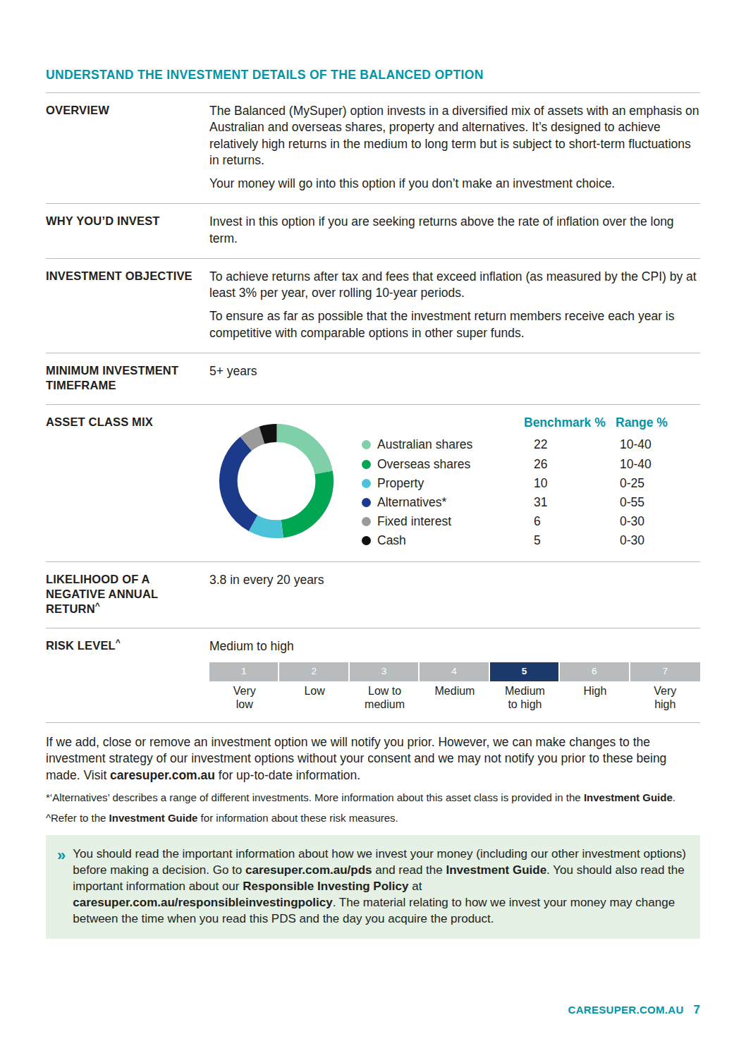Understand the investment details of the Balanced option
| Overview | The Balanced (MySuper) option invests in a diversified mix of assets with an emphasis on Australian and overseas shares, property and alternatives. It’s designed to achieve relatively high returns in the medium to long term but is subject to short-term fluctuations in returns. Your money will go into this option if you don’t make an investment choice. |
| Why you’d invest | Invest in this option if you are seeking returns above the rate of inflation over the long term. |
| Investment objective | To achieve returns after tax and fees that exceed inflation (as measured by the CPI) by at least 3% per year, over rolling 10-year periods. To ensure as far as possible that the investment return members receive each year is competitive with comparable options in other super funds. |
| Minimum investment timeframe | 5+ years |
| Asset class mix | Benchmark % Range % Australian shares 22 10-40 Overseas shares 26 10-40 Property 10 0-25 Alternatives* 31 0-55 Fixed interest 6 0-30 Cash 5 0-30 |
| Likelihood of a negative annual return ^ | 3.8 in every 20 years |
| Risk level ^ | Medium to high 1 2 3 4 5 6 7 Very low Low Low to medium Medium Medium to high High Very high |
If we add, close or remove an investment option we will notify you prior. However, we can make changes to the investment strategy of our investment options without your consent and we may not notify you prior to these being made. Visit caresuper.com.au for up-to-date information.
*‘Alternatives’ describes a range of different investments. More information about this asset class is provided in the Investment Guide.
^Refer to the Investment Guide for information about these risk measures.
»
You should read the important information about how we invest your money (including our other investment options) before making a decision. Go to caresuper.com.au/pds and read the Investment Guide. You should also read the important information about our Responsible Investing Policy at caresuper.com.au/responsibleinvestingpolicy. The material relating to how we invest your money may change between the time when you read this PDS and the day you acquire the product.
CARESUPER.COM.AU 7